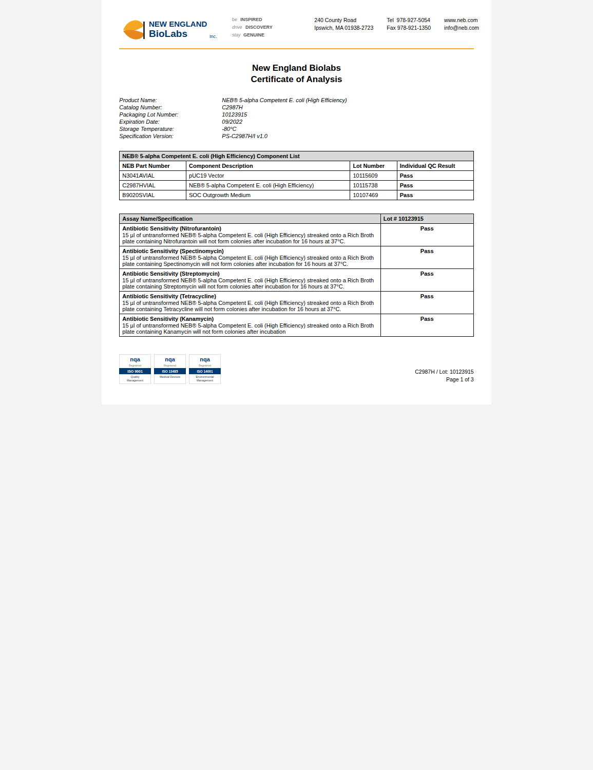240 County Road
Ipswich, MA 01938-2723
Tel 978-927-5054
Fax 978-921-1350
www.neb.com
info@neb.com
New England Biolabs
Certificate of Analysis
| Product Name: | NEB® 5-alpha Competent E. coli (High Efficiency) |
| Catalog Number: | C2987H |
| Packaging Lot Number: | 10123915 |
| Expiration Date: | 09/2022 |
| Storage Temperature: | -80°C |
| Specification Version: | PS-C2987H/I v1.0 |
| NEB® 5-alpha Competent E. coli (High Efficiency) Component List |
| NEB Part Number | Component Description | Lot Number | Individual QC Result |
| N3041AVIAL | pUC19 Vector | 10115609 | Pass |
| C2987HVIAL | NEB® 5-alpha Competent E. coli (High Efficiency) | 10115738 | Pass |
| B9020SVIAL | SOC Outgrowth Medium | 10107469 | Pass |
| Assay Name/Specification | Lot # 10123915 |
| --- | --- |
| Antibiotic Sensitivity (Nitrofurantoin) 15 µl of untransformed NEB® 5-alpha Competent E. coli (High Efficiency) streaked onto a Rich Broth plate containing Nitrofurantoin will not form colonies after incubation for 16 hours at 37°C. | Pass |
| Antibiotic Sensitivity (Spectinomycin) 15 µl of untransformed NEB® 5-alpha Competent E. coli (High Efficiency) streaked onto a Rich Broth plate containing Spectinomycin will not form colonies after incubation for 16 hours at 37°C. | Pass |
| Antibiotic Sensitivity (Streptomycin) 15 µl of untransformed NEB® 5-alpha Competent E. coli (High Efficiency) streaked onto a Rich Broth plate containing Streptomycin will not form colonies after incubation for 16 hours at 37°C. | Pass |
| Antibiotic Sensitivity (Tetracycline) 15 µl of untransformed NEB® 5-alpha Competent E. coli (High Efficiency) streaked onto a Rich Broth plate containing Tetracycline will not form colonies after incubation for 16 hours at 37°C. | Pass |
| Antibiotic Sensitivity (Kanamycin) 15 µl of untransformed NEB® 5-alpha Competent E. coli (High Efficiency) streaked onto a Rich Broth plate containing Kanamycin will not form colonies after incubation | Pass |
C2987H / Lot: 10123915
Page 1 of 3